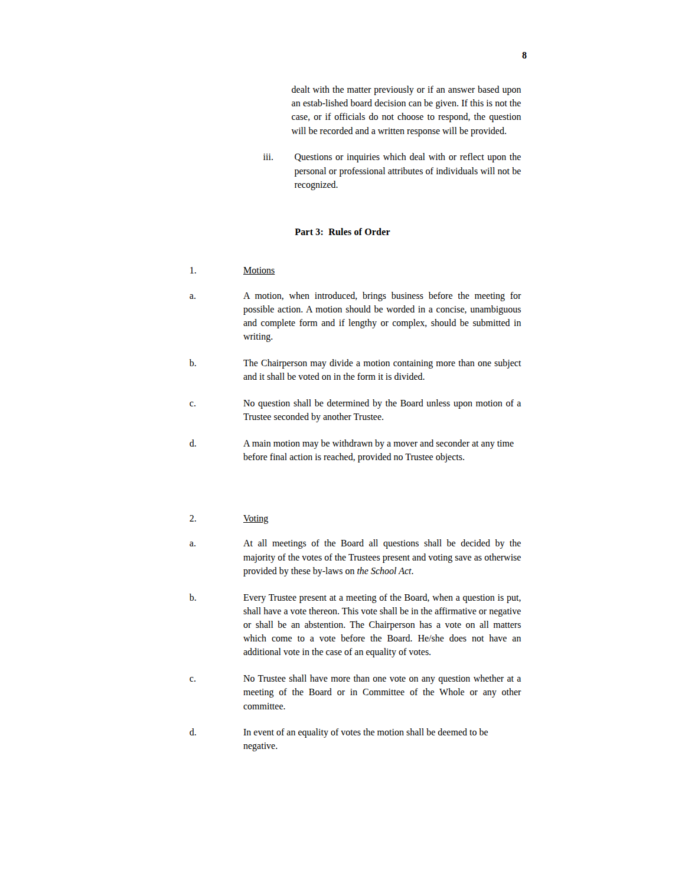8
dealt with the matter previously or if an answer based upon an estab‑lished board decision can be given. If this is not the case, or if officials do not choose to respond, the question will be recorded and a written response will be provided.
iii.
Questions or inquiries which deal with or reflect upon the personal or professional attributes of individuals will not be recognized.
Part 3: Rules of Order
1.
Motions
a.
A motion, when introduced, brings business before the meeting for possible action. A motion should be worded in a concise, unambiguous and complete form and if lengthy or complex, should be submitted in writing.
b.
The Chairperson may divide a motion containing more than one subject and it shall be voted on in the form it is divided.
c.
No question shall be determined by the Board unless upon motion of a Trustee seconded by another Trustee.
d.
A main motion may be withdrawn by a mover and seconder at any time before final action is reached, provided no Trustee objects.
2.
Voting
a.
At all meetings of the Board all questions shall be decided by the majority of the votes of the Trustees present and voting save as otherwise provided by these by‑laws on the School Act.
b.
Every Trustee present at a meeting of the Board, when a question is put, shall have a vote thereon. This vote shall be in the affirmative or negative or shall be an abstention. The Chairperson has a vote on all matters which come to a vote before the Board. He/she does not have an additional vote in the case of an equality of votes.
c.
No Trustee shall have more than one vote on any question whether at a meeting of the Board or in Committee of the Whole or any other committee.
d.
In event of an equality of votes the motion shall be deemed to be negative.